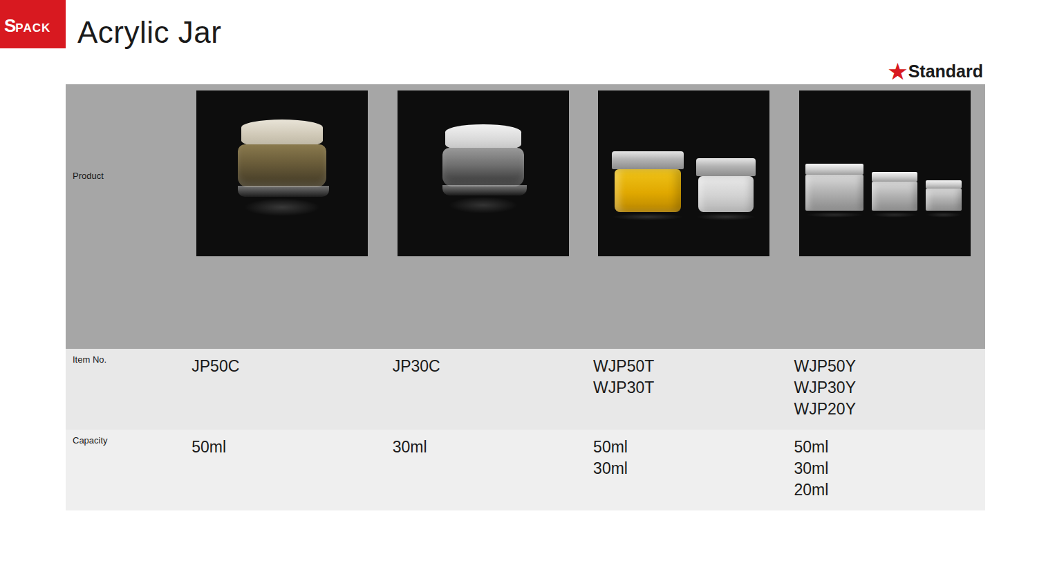SPACK
Acrylic Jar
★Standard
| Product | | | | |
| Item No. | JP50C | JP30C | WJP50T WJP30T | WJP50Y WJP30Y WJP20Y |
| Capacity | 50ml | 30ml | 50ml 30ml | 50ml 30ml 20ml |